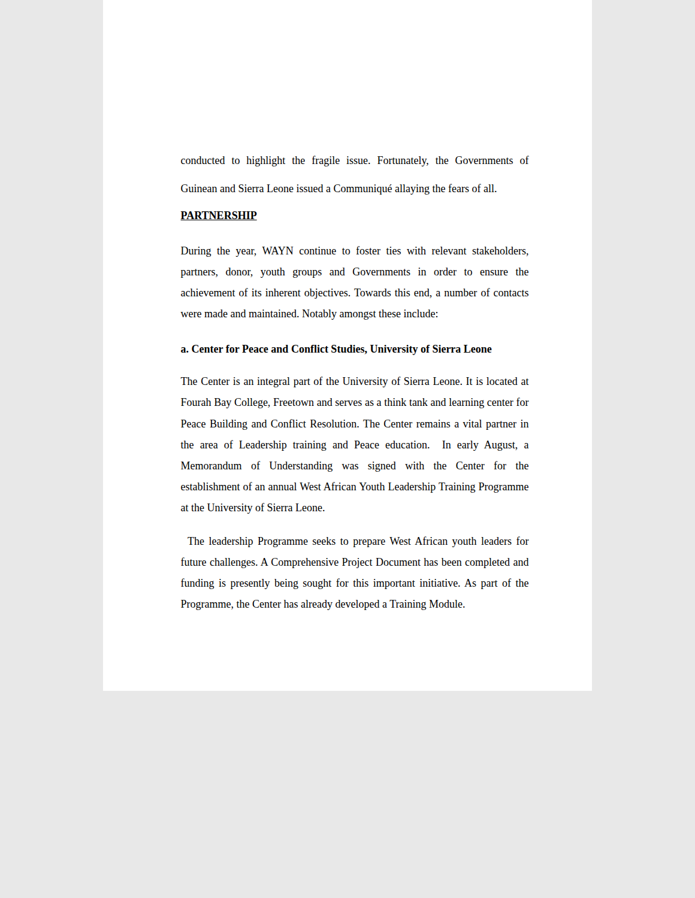conducted to highlight the fragile issue. Fortunately, the Governments of Guinean and Sierra Leone issued a Communiqué allaying the fears of all.
PARTNERSHIP
During the year, WAYN continue to foster ties with relevant stakeholders, partners, donor, youth groups and Governments in order to ensure the achievement of its inherent objectives. Towards this end, a number of contacts were made and maintained. Notably amongst these include:
a. Center for Peace and Conflict Studies, University of Sierra Leone
The Center is an integral part of the University of Sierra Leone. It is located at Fourah Bay College, Freetown and serves as a think tank and learning center for Peace Building and Conflict Resolution. The Center remains a vital partner in the area of Leadership training and Peace education. In early August, a Memorandum of Understanding was signed with the Center for the establishment of an annual West African Youth Leadership Training Programme at the University of Sierra Leone.
The leadership Programme seeks to prepare West African youth leaders for future challenges. A Comprehensive Project Document has been completed and funding is presently being sought for this important initiative. As part of the Programme, the Center has already developed a Training Module.